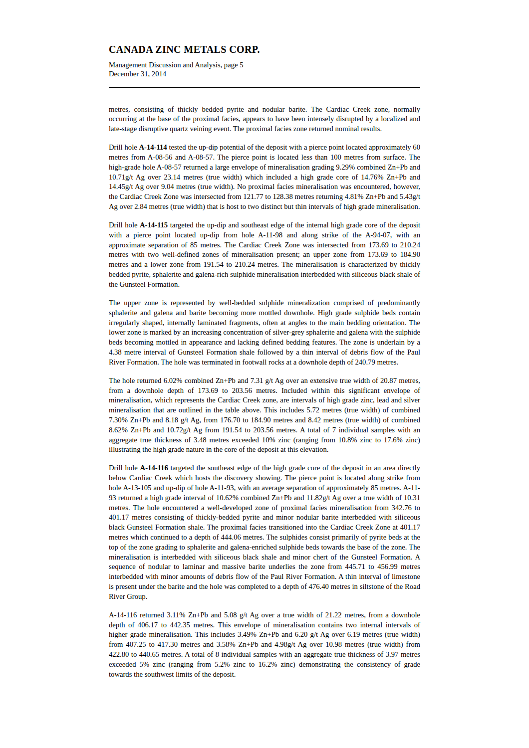CANADA ZINC METALS CORP.
Management Discussion and Analysis, page 5
December 31, 2014
metres, consisting of thickly bedded pyrite and nodular barite. The Cardiac Creek zone, normally occurring at the base of the proximal facies, appears to have been intensely disrupted by a localized and late-stage disruptive quartz veining event. The proximal facies zone returned nominal results.
Drill hole A-14-114 tested the up-dip potential of the deposit with a pierce point located approximately 60 metres from A-08-56 and A-08-57. The pierce point is located less than 100 metres from surface. The high-grade hole A-08-57 returned a large envelope of mineralisation grading 9.29% combined Zn+Pb and 10.71g/t Ag over 23.14 metres (true width) which included a high grade core of 14.76% Zn+Pb and 14.45g/t Ag over 9.04 metres (true width). No proximal facies mineralisation was encountered, however, the Cardiac Creek Zone was intersected from 121.77 to 128.38 metres returning 4.81% Zn+Pb and 5.43g/t Ag over 2.84 metres (true width) that is host to two distinct but thin intervals of high grade mineralisation.
Drill hole A-14-115 targeted the up-dip and southeast edge of the internal high grade core of the deposit with a pierce point located up-dip from hole A-11-98 and along strike of the A-94-07, with an approximate separation of 85 metres. The Cardiac Creek Zone was intersected from 173.69 to 210.24 metres with two well-defined zones of mineralisation present; an upper zone from 173.69 to 184.90 metres and a lower zone from 191.54 to 210.24 metres. The mineralisation is characterized by thickly bedded pyrite, sphalerite and galena-rich sulphide mineralisation interbedded with siliceous black shale of the Gunsteel Formation.
The upper zone is represented by well-bedded sulphide mineralization comprised of predominantly sphalerite and galena and barite becoming more mottled downhole. High grade sulphide beds contain irregularly shaped, internally laminated fragments, often at angles to the main bedding orientation. The lower zone is marked by an increasing concentration of silver-grey sphalerite and galena with the sulphide beds becoming mottled in appearance and lacking defined bedding features. The zone is underlain by a 4.38 metre interval of Gunsteel Formation shale followed by a thin interval of debris flow of the Paul River Formation. The hole was terminated in footwall rocks at a downhole depth of 240.79 metres.
The hole returned 6.02% combined Zn+Pb and 7.31 g/t Ag over an extensive true width of 20.87 metres, from a downhole depth of 173.69 to 203.56 metres. Included within this significant envelope of mineralisation, which represents the Cardiac Creek zone, are intervals of high grade zinc, lead and silver mineralisation that are outlined in the table above. This includes 5.72 metres (true width) of combined 7.30% Zn+Pb and 8.18 g/t Ag, from 176.70 to 184.90 metres and 8.42 metres (true width) of combined 8.62% Zn+Pb and 10.72g/t Ag from 191.54 to 203.56 metres. A total of 7 individual samples with an aggregate true thickness of 3.48 metres exceeded 10% zinc (ranging from 10.8% zinc to 17.6% zinc) illustrating the high grade nature in the core of the deposit at this elevation.
Drill hole A-14-116 targeted the southeast edge of the high grade core of the deposit in an area directly below Cardiac Creek which hosts the discovery showing. The pierce point is located along strike from hole A-13-105 and up-dip of hole A-11-93, with an average separation of approximately 85 metres. A-11-93 returned a high grade interval of 10.62% combined Zn+Pb and 11.82g/t Ag over a true width of 10.31 metres. The hole encountered a well-developed zone of proximal facies mineralisation from 342.76 to 401.17 metres consisting of thickly-bedded pyrite and minor nodular barite interbedded with siliceous black Gunsteel Formation shale. The proximal facies transitioned into the Cardiac Creek Zone at 401.17 metres which continued to a depth of 444.06 metres. The sulphides consist primarily of pyrite beds at the top of the zone grading to sphalerite and galena-enriched sulphide beds towards the base of the zone. The mineralisation is interbedded with siliceous black shale and minor chert of the Gunsteel Formation. A sequence of nodular to laminar and massive barite underlies the zone from 445.71 to 456.99 metres interbedded with minor amounts of debris flow of the Paul River Formation. A thin interval of limestone is present under the barite and the hole was completed to a depth of 476.40 metres in siltstone of the Road River Group.
A-14-116 returned 3.11% Zn+Pb and 5.08 g/t Ag over a true width of 21.22 metres, from a downhole depth of 406.17 to 442.35 metres. This envelope of mineralisation contains two internal intervals of higher grade mineralisation. This includes 3.49% Zn+Pb and 6.20 g/t Ag over 6.19 metres (true width) from 407.25 to 417.30 metres and 3.58% Zn+Pb and 4.98g/t Ag over 10.98 metres (true width) from 422.80 to 440.65 metres. A total of 8 individual samples with an aggregate true thickness of 3.97 metres exceeded 5% zinc (ranging from 5.2% zinc to 16.2% zinc) demonstrating the consistency of grade towards the southwest limits of the deposit.